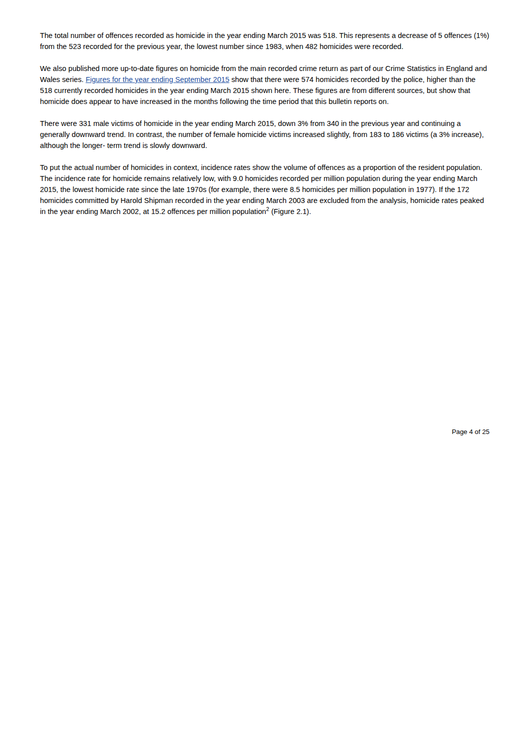The total number of offences recorded as homicide in the year ending March 2015 was 518. This represents a decrease of 5 offences (1%) from the 523 recorded for the previous year, the lowest number since 1983, when 482 homicides were recorded.
We also published more up-to-date figures on homicide from the main recorded crime return as part of our Crime Statistics in England and Wales series. Figures for the year ending September 2015 show that there were 574 homicides recorded by the police, higher than the 518 currently recorded homicides in the year ending March 2015 shown here. These figures are from different sources, but show that homicide does appear to have increased in the months following the time period that this bulletin reports on.
There were 331 male victims of homicide in the year ending March 2015, down 3% from 340 in the previous year and continuing a generally downward trend. In contrast, the number of female homicide victims increased slightly, from 183 to 186 victims (a 3% increase), although the longer- term trend is slowly downward.
To put the actual number of homicides in context, incidence rates show the volume of offences as a proportion of the resident population. The incidence rate for homicide remains relatively low, with 9.0 homicides recorded per million population during the year ending March 2015, the lowest homicide rate since the late 1970s (for example, there were 8.5 homicides per million population in 1977). If the 172 homicides committed by Harold Shipman recorded in the year ending March 2003 are excluded from the analysis, homicide rates peaked in the year ending March 2002, at 15.2 offences per million population2 (Figure 2.1).
Page 4 of 25